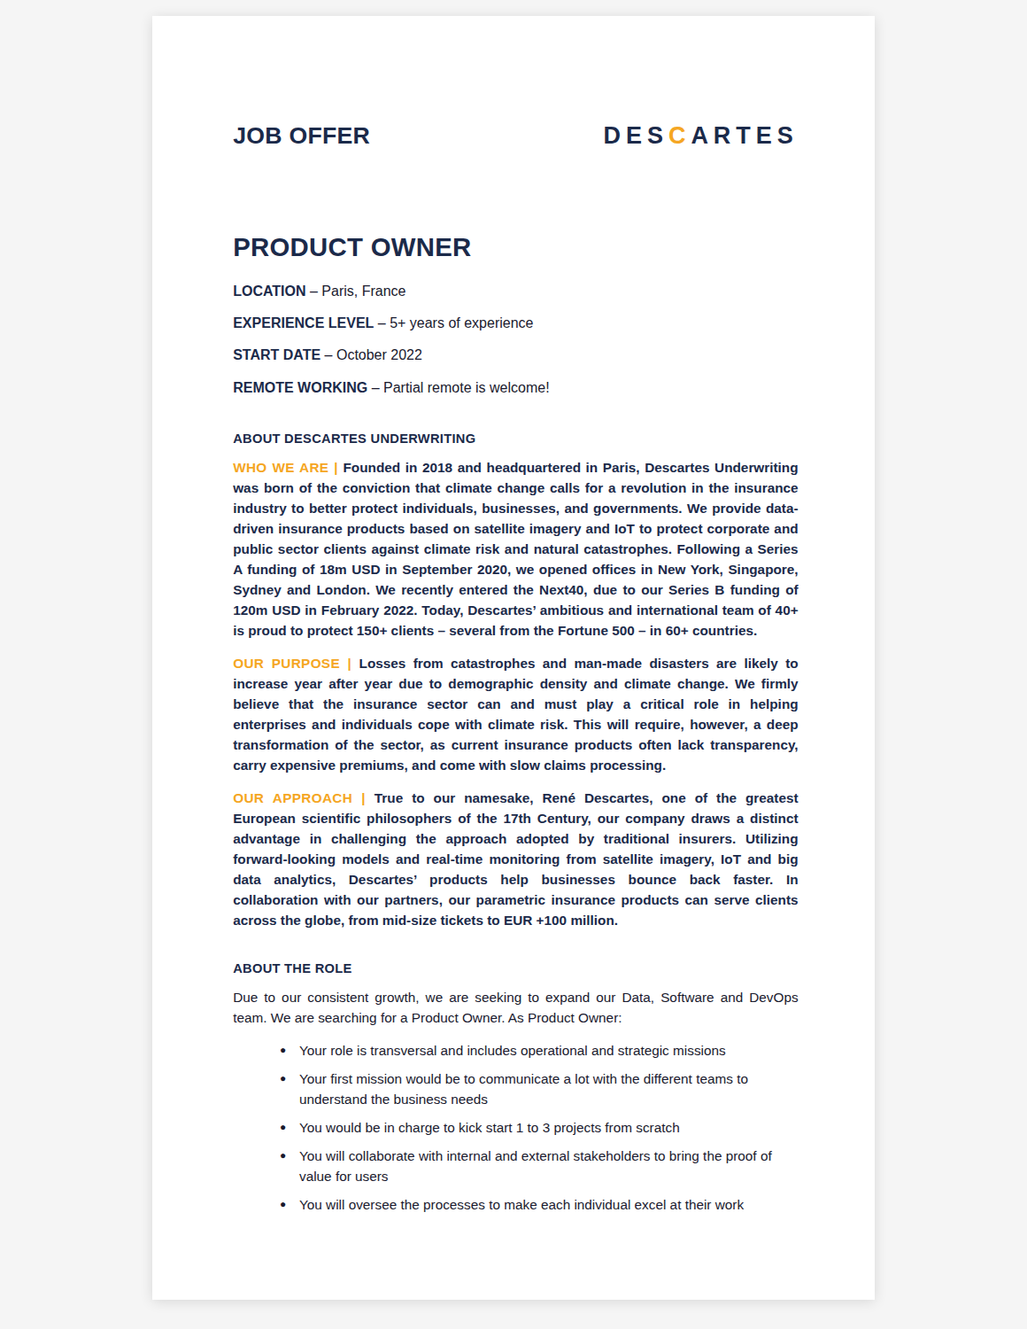DESCARTES
JOB OFFER
PRODUCT OWNER
LOCATION – Paris, France
EXPERIENCE LEVEL – 5+ years of experience
START DATE – October 2022
REMOTE WORKING – Partial remote is welcome!
About Descartes Underwriting
WHO WE ARE | Founded in 2018 and headquartered in Paris, Descartes Underwriting was born of the conviction that climate change calls for a revolution in the insurance industry to better protect individuals, businesses, and governments. We provide data-driven insurance products based on satellite imagery and IoT to protect corporate and public sector clients against climate risk and natural catastrophes. Following a Series A funding of 18m USD in September 2020, we opened offices in New York, Singapore, Sydney and London. We recently entered the Next40, due to our Series B funding of 120m USD in February 2022. Today, Descartes’ ambitious and international team of 40+ is proud to protect 150+ clients – several from the Fortune 500 – in 60+ countries.
OUR PURPOSE | Losses from catastrophes and man-made disasters are likely to increase year after year due to demographic density and climate change. We firmly believe that the insurance sector can and must play a critical role in helping enterprises and individuals cope with climate risk. This will require, however, a deep transformation of the sector, as current insurance products often lack transparency, carry expensive premiums, and come with slow claims processing.
OUR APPROACH | True to our namesake, René Descartes, one of the greatest European scientific philosophers of the 17th Century, our company draws a distinct advantage in challenging the approach adopted by traditional insurers. Utilizing forward-looking models and real-time monitoring from satellite imagery, IoT and big data analytics, Descartes’ products help businesses bounce back faster. In collaboration with our partners, our parametric insurance products can serve clients across the globe, from mid-size tickets to EUR +100 million.
About the Role
Due to our consistent growth, we are seeking to expand our Data, Software and DevOps team. We are searching for a Product Owner. As Product Owner:
Your role is transversal and includes operational and strategic missions
Your first mission would be to communicate a lot with the different teams to understand the business needs
You would be in charge to kick start 1 to 3 projects from scratch
You will collaborate with internal and external stakeholders to bring the proof of value for users
You will oversee the processes to make each individual excel at their work